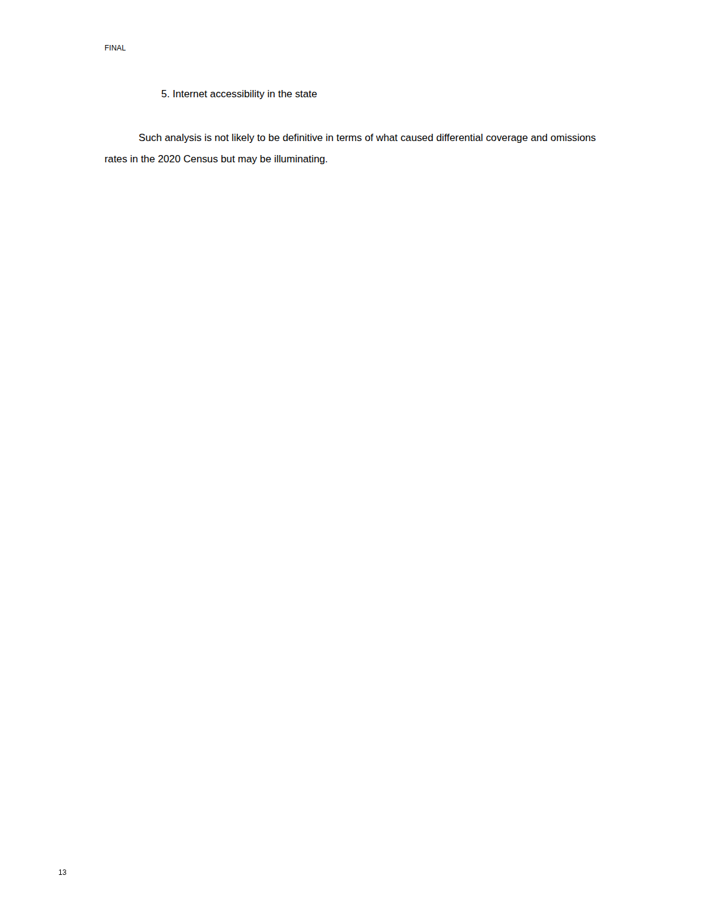FINAL
Internet accessibility in the state
Such analysis is not likely to be definitive in terms of what caused differential coverage and omissions rates in the 2020 Census but may be illuminating.
13